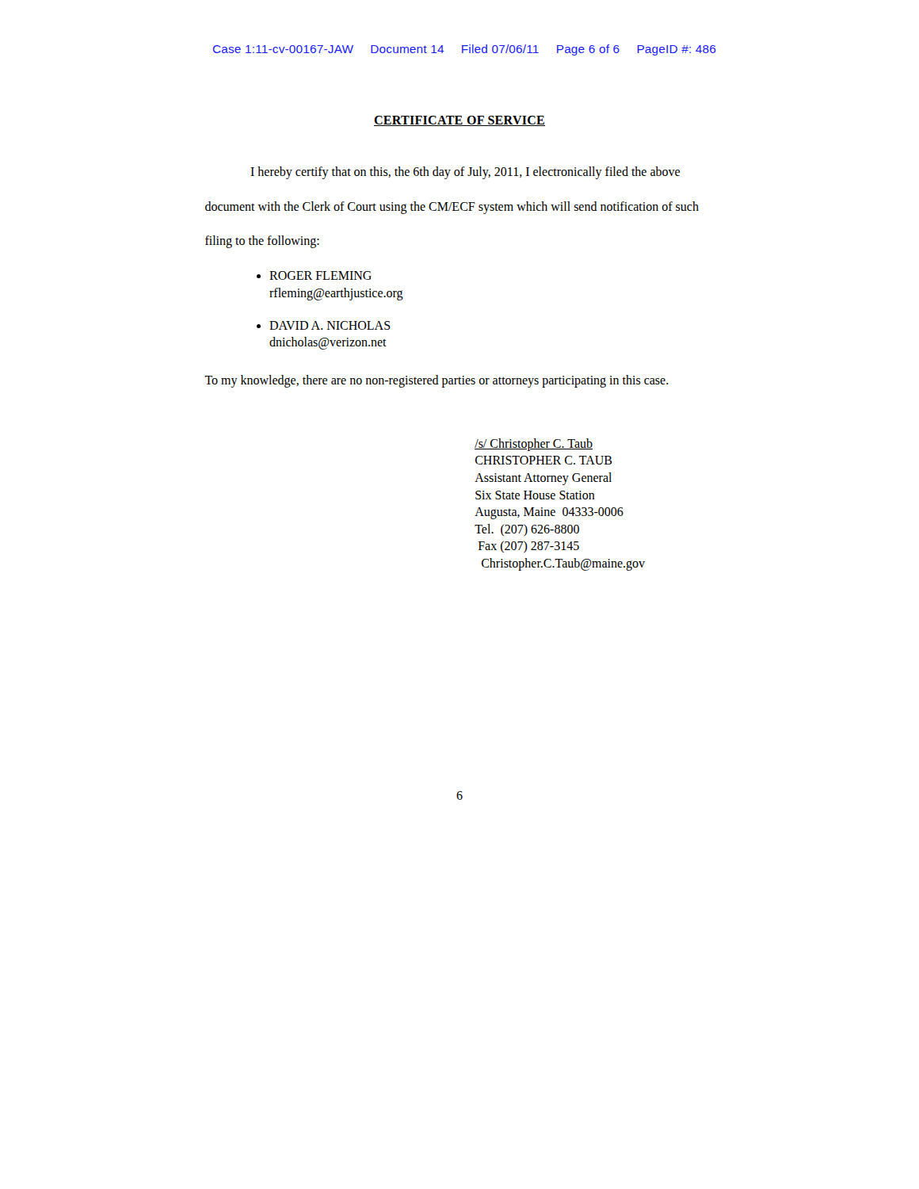Case 1:11-cv-00167-JAW Document 14 Filed 07/06/11 Page 6 of 6 PageID #: 486
CERTIFICATE OF SERVICE
I hereby certify that on this, the 6th day of July, 2011, I electronically filed the above
document with the Clerk of Court using the CM/ECF system which will send notification of such
filing to the following:
ROGER FLEMINGrfleming@earthjustice.org
DAVID A. NICHOLASdnicholas@verizon.net
To my knowledge, there are no non-registered parties or attorneys participating in this case.
/s/ Christopher C. Taub
CHRISTOPHER C. TAUB
Assistant Attorney General
Six State House Station
Augusta, Maine 04333-0006
Tel. (207) 626-8800
Fax (207) 287-3145
Christopher.C.Taub@maine.gov
6